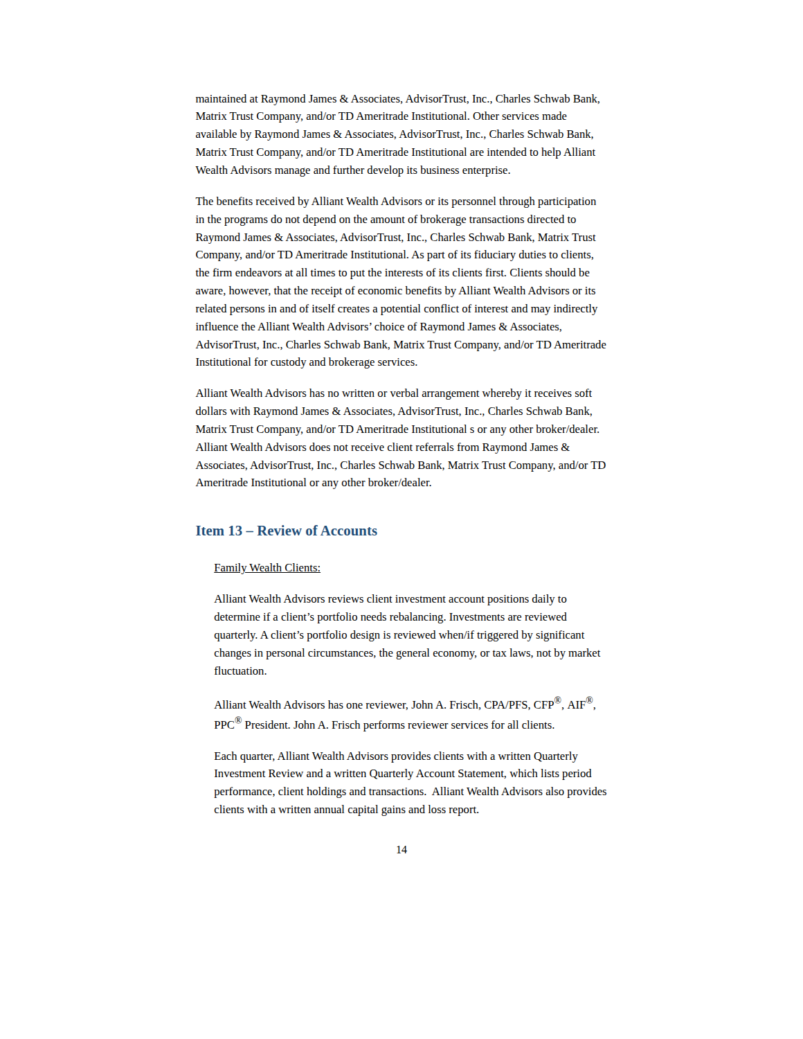maintained at Raymond James & Associates, AdvisorTrust, Inc., Charles Schwab Bank, Matrix Trust Company, and/or TD Ameritrade Institutional. Other services made available by Raymond James & Associates, AdvisorTrust, Inc., Charles Schwab Bank, Matrix Trust Company, and/or TD Ameritrade Institutional are intended to help Alliant Wealth Advisors manage and further develop its business enterprise.
The benefits received by Alliant Wealth Advisors or its personnel through participation in the programs do not depend on the amount of brokerage transactions directed to Raymond James & Associates, AdvisorTrust, Inc., Charles Schwab Bank, Matrix Trust Company, and/or TD Ameritrade Institutional. As part of its fiduciary duties to clients, the firm endeavors at all times to put the interests of its clients first. Clients should be aware, however, that the receipt of economic benefits by Alliant Wealth Advisors or its related persons in and of itself creates a potential conflict of interest and may indirectly influence the Alliant Wealth Advisors’ choice of Raymond James & Associates, AdvisorTrust, Inc., Charles Schwab Bank, Matrix Trust Company, and/or TD Ameritrade Institutional for custody and brokerage services.
Alliant Wealth Advisors has no written or verbal arrangement whereby it receives soft dollars with Raymond James & Associates, AdvisorTrust, Inc., Charles Schwab Bank, Matrix Trust Company, and/or TD Ameritrade Institutional s or any other broker/dealer. Alliant Wealth Advisors does not receive client referrals from Raymond James & Associates, AdvisorTrust, Inc., Charles Schwab Bank, Matrix Trust Company, and/or TD Ameritrade Institutional or any other broker/dealer.
Item 13 – Review of Accounts
Family Wealth Clients:
Alliant Wealth Advisors reviews client investment account positions daily to determine if a client’s portfolio needs rebalancing. Investments are reviewed quarterly. A client’s portfolio design is reviewed when/if triggered by significant changes in personal circumstances, the general economy, or tax laws, not by market fluctuation.
Alliant Wealth Advisors has one reviewer, John A. Frisch, CPA/PFS, CFP®, AIF®, PPC® President. John A. Frisch performs reviewer services for all clients.
Each quarter, Alliant Wealth Advisors provides clients with a written Quarterly Investment Review and a written Quarterly Account Statement, which lists period performance, client holdings and transactions. Alliant Wealth Advisors also provides clients with a written annual capital gains and loss report.
14